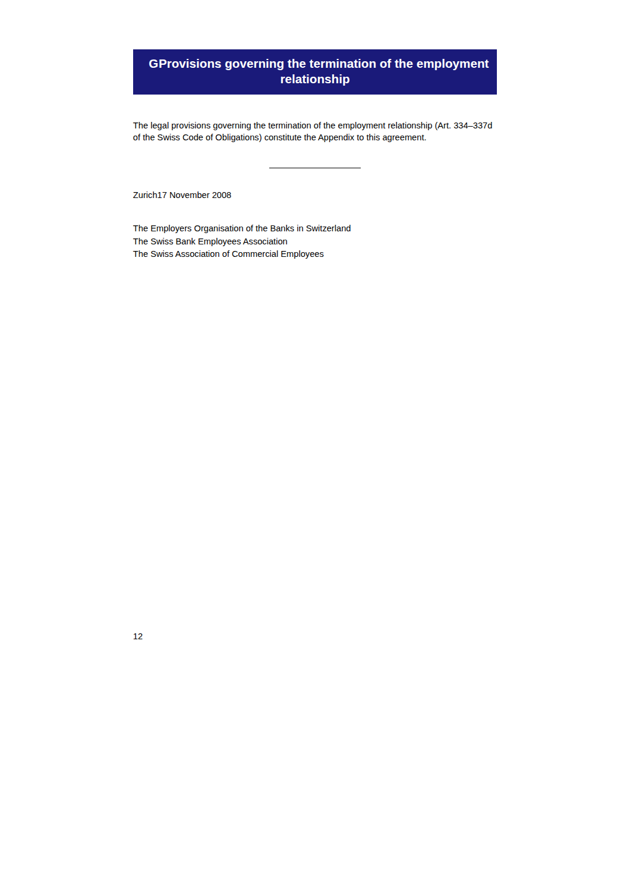G Provisions governing the termination of the employment relationship
The legal provisions governing the termination of the employment relationship (Art. 334–337d of the Swiss Code of Obligations) constitute the Appendix to this agreement.
Zurich17 November 2008
The Employers Organisation of the Banks in Switzerland
The Swiss Bank Employees Association
The Swiss Association of Commercial Employees
12